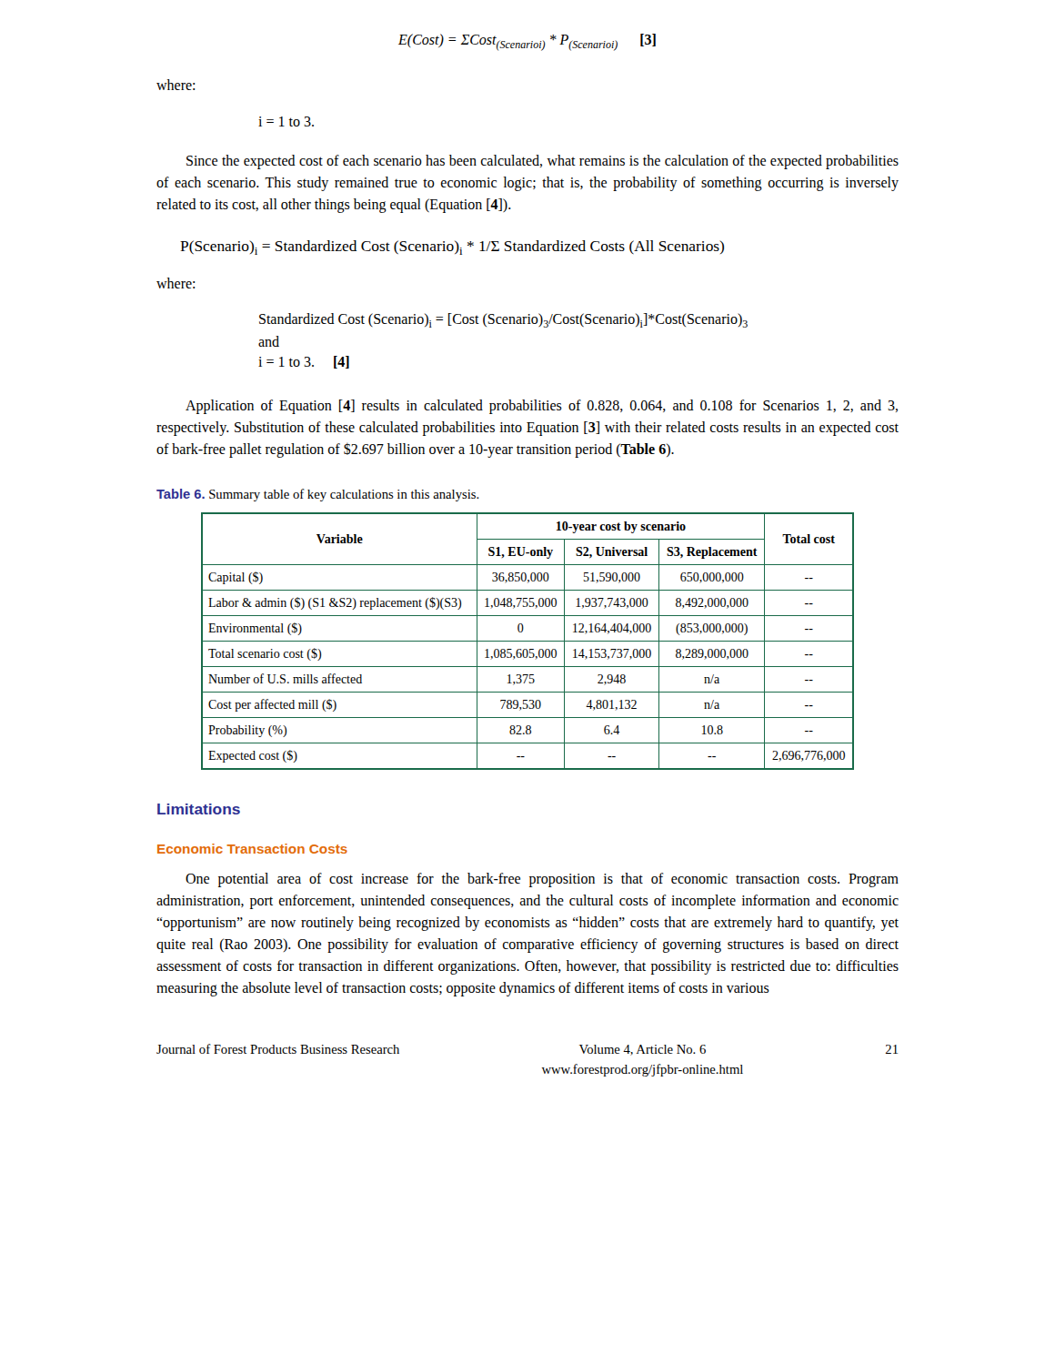E(Cost) = ΣCost(Scenarioi) * P(Scenarioi)[3]
where:
i = 1 to 3.
Since the expected cost of each scenario has been calculated, what remains is the calculation of the expected probabilities of each scenario. This study remained true to economic logic; that is, the probability of something occurring is inversely related to its cost, all other things being equal (Equation [4]).
P(Scenario)i = Standardized Cost (Scenario)i * 1/Σ Standardized Costs (All Scenarios)
where:
Standardized Cost (Scenario)i = [Cost (Scenario)3/Cost(Scenario)i]*Cost(Scenario)3
and
i = 1 to 3. [4]
Application of Equation [4] results in calculated probabilities of 0.828, 0.064, and 0.108 for Scenarios 1, 2, and 3, respectively. Substitution of these calculated probabilities into Equation [3] with their related costs results in an expected cost of bark-free pallet regulation of $2.697 billion over a 10-year transition period (Table 6).
Table 6. Summary table of key calculations in this analysis.
| Variable | 10-year cost by scenario | Total cost |
| --- | --- | --- |
| S1, EU-only | S2, Universal | S3, Replacement |
| Capital ($) | 36,850,000 | 51,590,000 | 650,000,000 | -- |
| Labor & admin ($) (S1 &S2) replacement ($)(S3) | 1,048,755,000 | 1,937,743,000 | 8,492,000,000 | -- |
| Environmental ($) | 0 | 12,164,404,000 | (853,000,000) | -- |
| Total scenario cost ($) | 1,085,605,000 | 14,153,737,000 | 8,289,000,000 | -- |
| Number of U.S. mills affected | 1,375 | 2,948 | n/a | -- |
| Cost per affected mill ($) | 789,530 | 4,801,132 | n/a | -- |
| Probability (%) | 82.8 | 6.4 | 10.8 | -- |
| Expected cost ($) | -- | -- | -- | 2,696,776,000 |
Limitations
Economic Transaction Costs
One potential area of cost increase for the bark-free proposition is that of economic transaction costs. Program administration, port enforcement, unintended consequences, and the cultural costs of incomplete information and economic “opportunism” are now routinely being recognized by economists as “hidden” costs that are extremely hard to quantify, yet quite real (Rao 2003). One possibility for evaluation of comparative efficiency of governing structures is based on direct assessment of costs for transaction in different organizations. Often, however, that possibility is restricted due to: difficulties measuring the absolute level of transaction costs; opposite dynamics of different items of costs in various
Journal of Forest Products Business Research
Volume 4, Article No. 6
www.forestprod.org/jfpbr-online.html
21